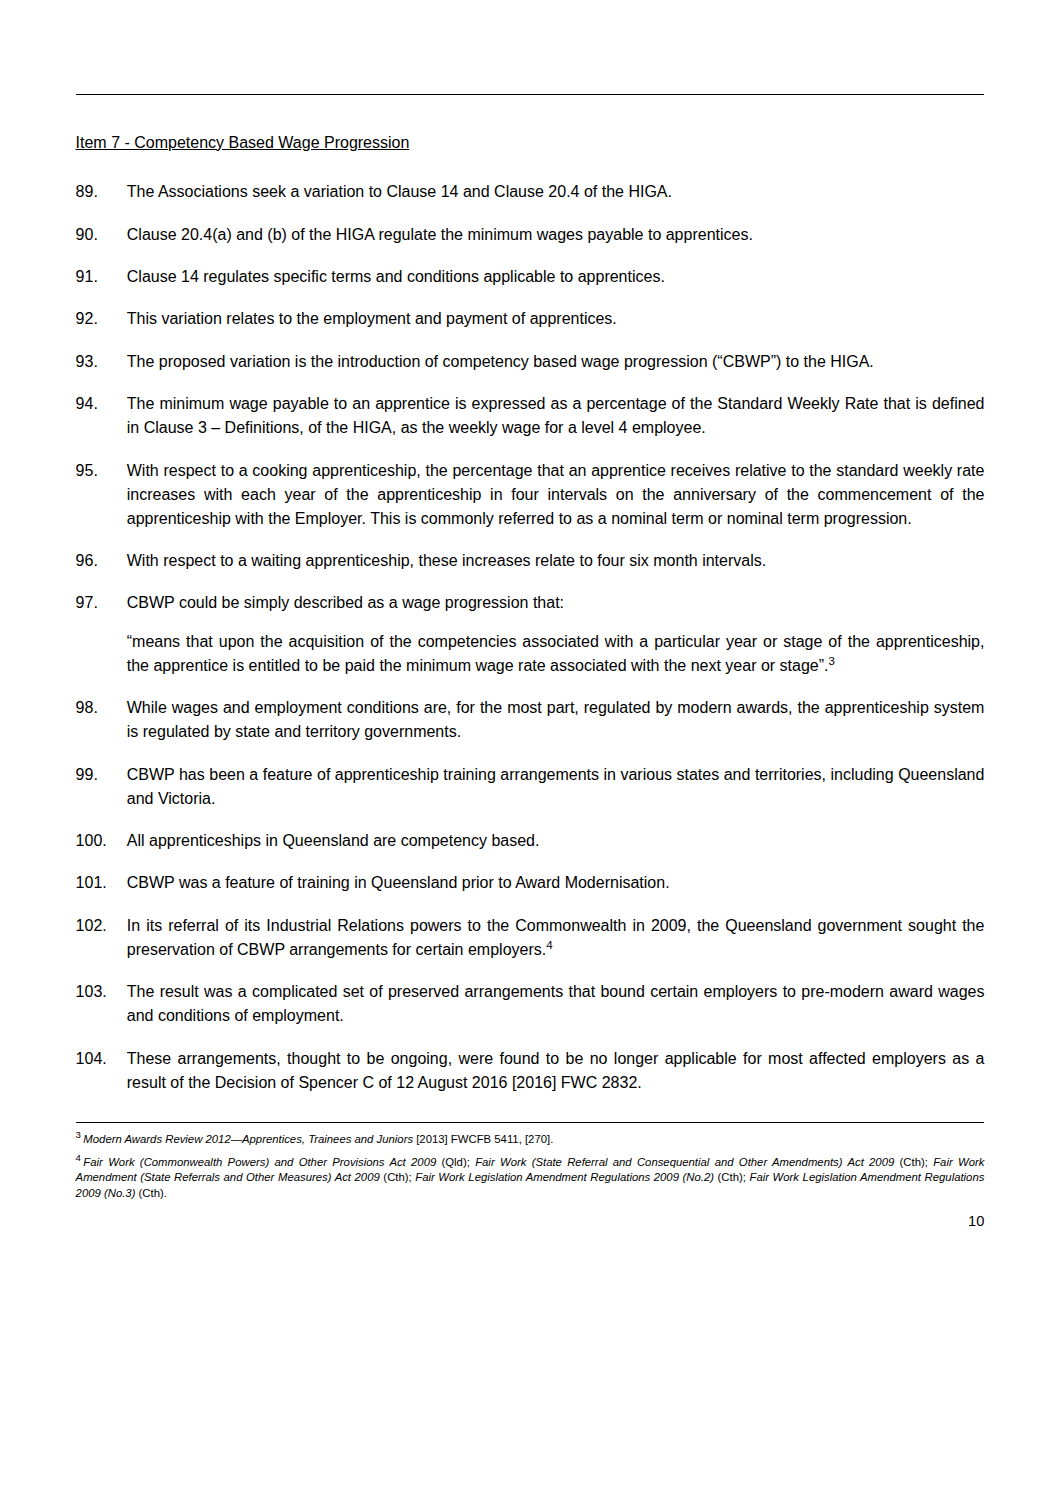Item 7 - Competency Based Wage Progression
89. The Associations seek a variation to Clause 14 and Clause 20.4 of the HIGA.
90. Clause 20.4(a) and (b) of the HIGA regulate the minimum wages payable to apprentices.
91. Clause 14 regulates specific terms and conditions applicable to apprentices.
92. This variation relates to the employment and payment of apprentices.
93. The proposed variation is the introduction of competency based wage progression (“CBWP”) to the HIGA.
94. The minimum wage payable to an apprentice is expressed as a percentage of the Standard Weekly Rate that is defined in Clause 3 – Definitions, of the HIGA, as the weekly wage for a level 4 employee.
95. With respect to a cooking apprenticeship, the percentage that an apprentice receives relative to the standard weekly rate increases with each year of the apprenticeship in four intervals on the anniversary of the commencement of the apprenticeship with the Employer. This is commonly referred to as a nominal term or nominal term progression.
96. With respect to a waiting apprenticeship, these increases relate to four six month intervals.
97. CBWP could be simply described as a wage progression that:
“means that upon the acquisition of the competencies associated with a particular year or stage of the apprenticeship, the apprentice is entitled to be paid the minimum wage rate associated with the next year or stage”.3
98. While wages and employment conditions are, for the most part, regulated by modern awards, the apprenticeship system is regulated by state and territory governments.
99. CBWP has been a feature of apprenticeship training arrangements in various states and territories, including Queensland and Victoria.
100. All apprenticeships in Queensland are competency based.
101. CBWP was a feature of training in Queensland prior to Award Modernisation.
102. In its referral of its Industrial Relations powers to the Commonwealth in 2009, the Queensland government sought the preservation of CBWP arrangements for certain employers.4
103. The result was a complicated set of preserved arrangements that bound certain employers to pre-modern award wages and conditions of employment.
104. These arrangements, thought to be ongoing, were found to be no longer applicable for most affected employers as a result of the Decision of Spencer C of 12 August 2016 [2016] FWC 2832.
3 Modern Awards Review 2012—Apprentices, Trainees and Juniors [2013] FWCFB 5411, [270].
4 Fair Work (Commonwealth Powers) and Other Provisions Act 2009 (Qld); Fair Work (State Referral and Consequential and Other Amendments) Act 2009 (Cth); Fair Work Amendment (State Referrals and Other Measures) Act 2009 (Cth); Fair Work Legislation Amendment Regulations 2009 (No.2) (Cth); Fair Work Legislation Amendment Regulations 2009 (No.3) (Cth).
10